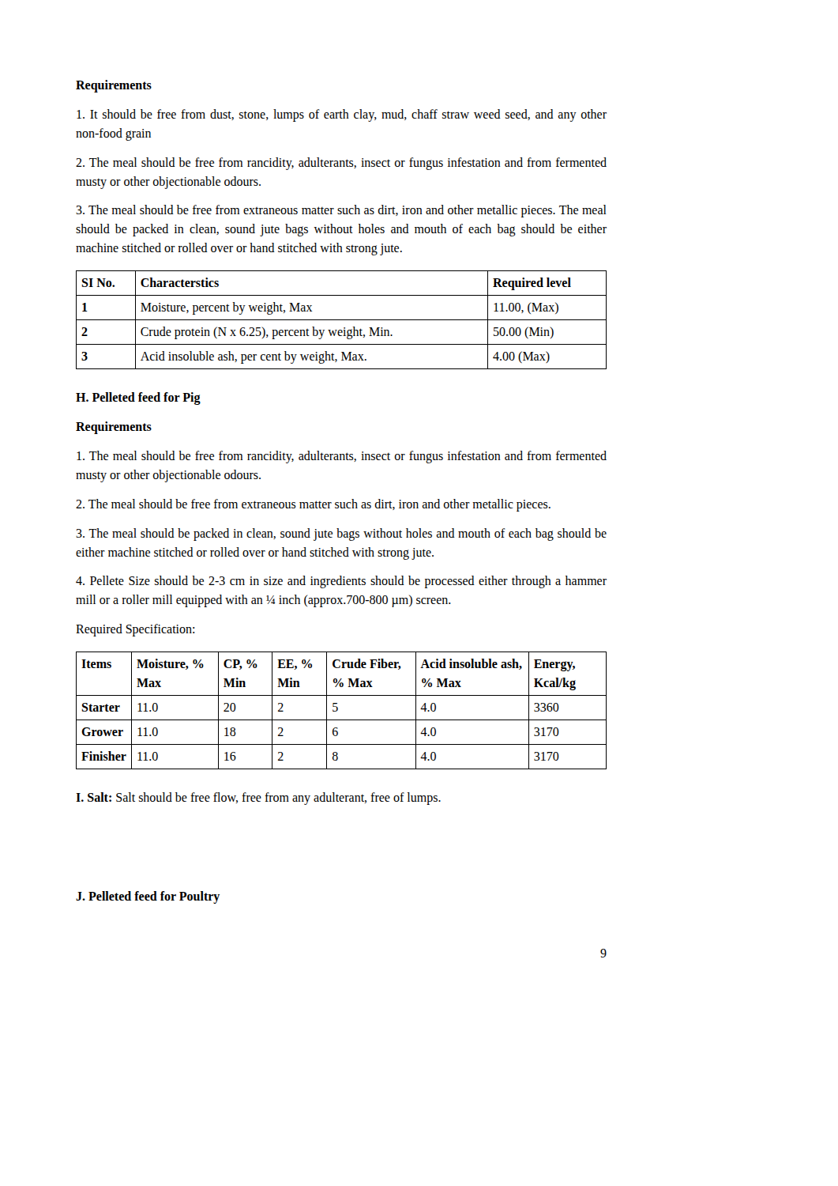Requirements
1. It should be free from dust, stone, lumps of earth clay, mud, chaff straw weed seed, and any other non-food grain
2. The meal should be free from rancidity, adulterants, insect or fungus infestation and from fermented musty or other objectionable odours.
3. The meal should be free from extraneous matter such as dirt, iron and other metallic pieces. The meal should be packed in clean, sound jute bags without holes and mouth of each bag should be either machine stitched or rolled over or hand stitched with strong jute.
| SI No. | Characterstics | Required level |
| --- | --- | --- |
| 1 | Moisture, percent by weight, Max | 11.00, (Max) |
| 2 | Crude protein (N x 6.25), percent by weight, Min. | 50.00 (Min) |
| 3 | Acid insoluble ash, per cent by weight, Max. | 4.00 (Max) |
H. Pelleted feed for Pig
Requirements
1. The meal should be free from rancidity, adulterants, insect or fungus infestation and from fermented musty or other objectionable odours.
2. The meal should be free from extraneous matter such as dirt, iron and other metallic pieces.
3. The meal should be packed in clean, sound jute bags without holes and mouth of each bag should be either machine stitched or rolled over or hand stitched with strong jute.
4. Pellete Size should be 2-3 cm in size and ingredients should be processed either through a hammer mill or a roller mill equipped with an ¼ inch (approx.700-800 µm) screen.
Required Specification:
| Items | Moisture, % Max | CP, % Min | EE, % Min | Crude Fiber, % Max | Acid insoluble ash, % Max | Energy, Kcal/kg |
| --- | --- | --- | --- | --- | --- | --- |
| Starter | 11.0 | 20 | 2 | 5 | 4.0 | 3360 |
| Grower | 11.0 | 18 | 2 | 6 | 4.0 | 3170 |
| Finisher | 11.0 | 16 | 2 | 8 | 4.0 | 3170 |
I. Salt: Salt should be free flow, free from any adulterant, free of lumps.
J. Pelleted feed for Poultry
9